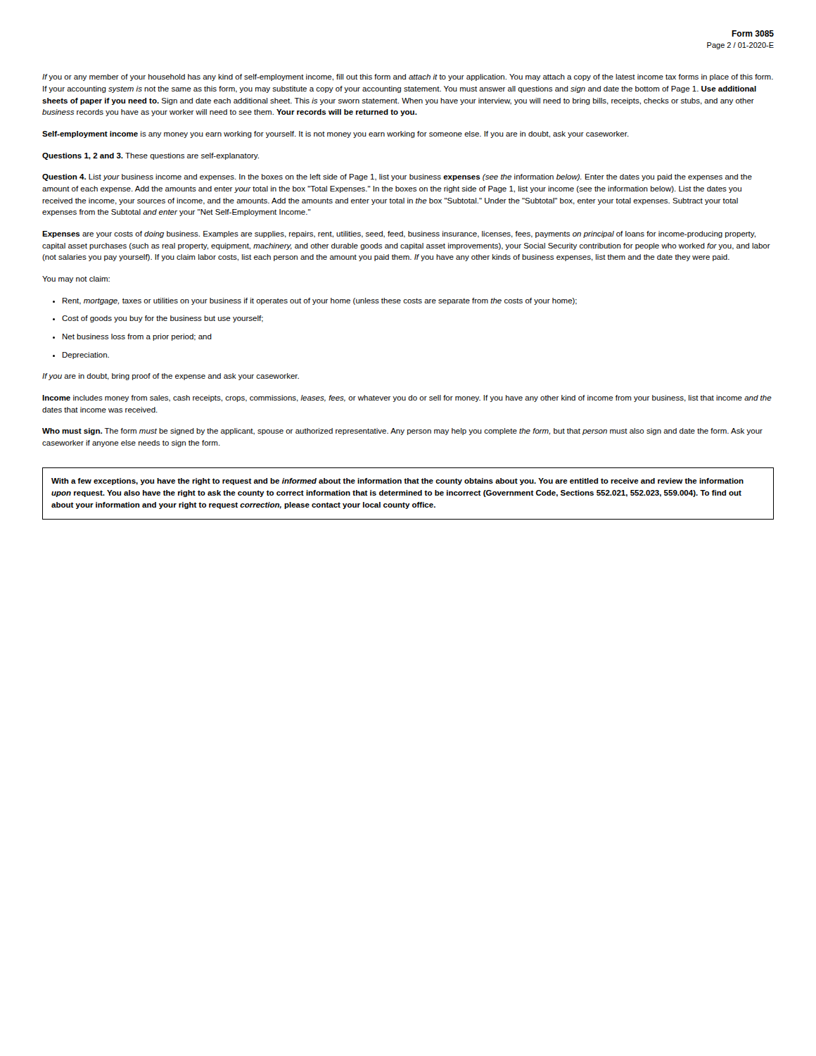Form 3085
Page 2 / 01-2020-E
If you or any member of your household has any kind of self-employment income, fill out this form and attach it to your application. You may attach a copy of the latest income tax forms in place of this form. If your accounting system is not the same as this form, you may substitute a copy of your accounting statement. You must answer all questions and sign and date the bottom of Page 1. Use additional sheets of paper if you need to. Sign and date each additional sheet. This is your sworn statement. When you have your interview, you will need to bring bills, receipts, checks or stubs, and any other business records you have as your worker will need to see them. Your records will be returned to you.
Self-employment income is any money you earn working for yourself. It is not money you earn working for someone else. If you are in doubt, ask your caseworker.
Questions 1, 2 and 3. These questions are self-explanatory.
Question 4. List your business income and expenses. In the boxes on the left side of Page 1, list your business expenses (see the information below). Enter the dates you paid the expenses and the amount of each expense. Add the amounts and enter your total in the box "Total Expenses." In the boxes on the right side of Page 1, list your income (see the information below). List the dates you received the income, your sources of income, and the amounts. Add the amounts and enter your total in the box "Subtotal." Under the "Subtotal" box, enter your total expenses. Subtract your total expenses from the Subtotal and enter your "Net Self-Employment Income."
Expenses are your costs of doing business. Examples are supplies, repairs, rent, utilities, seed, feed, business insurance, licenses, fees, payments on principal of loans for income-producing property, capital asset purchases (such as real property, equipment, machinery, and other durable goods and capital asset improvements), your Social Security contribution for people who worked for you, and labor (not salaries you pay yourself). If you claim labor costs, list each person and the amount you paid them. If you have any other kinds of business expenses, list them and the date they were paid.
You may not claim:
Rent, mortgage, taxes or utilities on your business if it operates out of your home (unless these costs are separate from the costs of your home);
Cost of goods you buy for the business but use yourself;
Net business loss from a prior period; and
Depreciation.
If you are in doubt, bring proof of the expense and ask your caseworker.
Income includes money from sales, cash receipts, crops, commissions, leases, fees, or whatever you do or sell for money. If you have any other kind of income from your business, list that income and the dates that income was received.
Who must sign. The form must be signed by the applicant, spouse or authorized representative. Any person may help you complete the form, but that person must also sign and date the form. Ask your caseworker if anyone else needs to sign the form.
With a few exceptions, you have the right to request and be informed about the information that the county obtains about you. You are entitled to receive and review the information upon request. You also have the right to ask the county to correct information that is determined to be incorrect (Government Code, Sections 552.021, 552.023, 559.004). To find out about your information and your right to request correction, please contact your local county office.